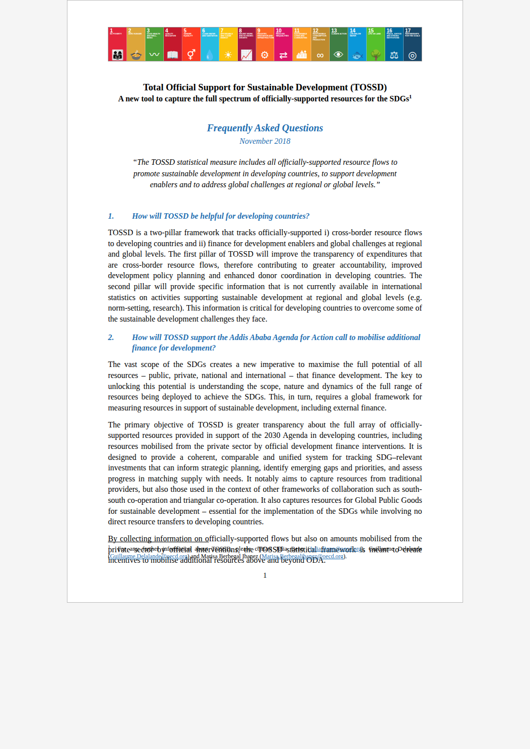1 No Poverty👨‍👩‍👧
2 Zero Hunger🍲
3 Good Health and Well-Being〰
4 Quality Education📖
5 Gender Equality⚥
6 Clean Water and Sanitation💧
7 Affordable and Clean Energy☀
8 Decent Work and Economic Growth📈
9 Industry, Innovation and Infrastructure⚙
10 Reduced Inequalities⇄
11 Sustainable Cities and Communities🏙
12 Responsible Consumption and Production∞
13 Climate Action👁
14 Life Below Water🐟
15 Life on Land🌳
16 Peace, Justice and Strong Institutions⚖
17 Partnerships for the Goals◎
Total Official Support for Sustainable Development (TOSSD)
A new tool to capture the full spectrum of officially-supported resources for the SDGs1
Frequently Asked Questions
November 2018
“The TOSSD statistical measure includes all officially-supported resource flows to promote sustainable development in developing countries, to support development enablers and to address global challenges at regional or global levels.”
1. How will TOSSD be helpful for developing countries?
TOSSD is a two-pillar framework that tracks officially-supported i) cross-border resource flows to developing countries and ii) finance for development enablers and global challenges at regional and global levels. The first pillar of TOSSD will improve the transparency of expenditures that are cross-border resource flows, therefore contributing to greater accountability, improved development policy planning and enhanced donor coordination in developing countries. The second pillar will provide specific information that is not currently available in international statistics on activities supporting sustainable development at regional and global levels (e.g. norm-setting, research). This information is critical for developing countries to overcome some of the sustainable development challenges they face.
2. How will TOSSD support the Addis Ababa Agenda for Action call to mobilise additional finance for development?
The vast scope of the SDGs creates a new imperative to maximise the full potential of all resources – public, private, national and international – that finance development. The key to unlocking this potential is understanding the scope, nature and dynamics of the full range of resources being deployed to achieve the SDGs. This, in turn, requires a global framework for measuring resources in support of sustainable development, including external finance.
The primary objective of TOSSD is greater transparency about the full array of officially-supported resources provided in support of the 2030 Agenda in developing countries, including resources mobilised from the private sector by official development finance interventions. It is designed to provide a coherent, comparable and unified system for tracking SDG–relevant investments that can inform strategic planning, identify emerging gaps and priorities, and assess progress in matching supply with needs. It notably aims to capture resources from traditional providers, but also those used in the context of other frameworks of collaboration such as south-south co-operation and triangular co-operation. It also captures resources for Global Public Goods for sustainable development – essential for the implementation of the SDGs while involving no direct resource transfers to developing countries.
By collecting information on officially-supported flows but also on amounts mobilised from the private sector by official interventions, the TOSSD statistical framework is meant to create incentives to mobilise additional resources above and beyond ODA.
1 For any further information about TOSSD, please contact Julia Benn (Julia.Benn@oecd.org), Guillaume Delalande (Guillaume.Delalande@oecd.org) and Marisa Berbegal Ibanez (Marisa.Berbegalibanez@oecd.org).
1